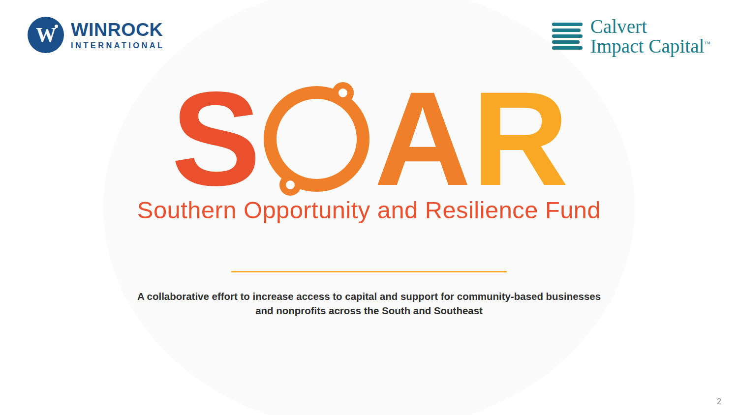W
WINROCK
INTERNATIONAL
Calvert
Impact Capital™
S A R
Southern Opportunity and Resilience Fund
A collaborative effort to increase access to capital and support for community-based businesses and nonprofits across the South and Southeast
2